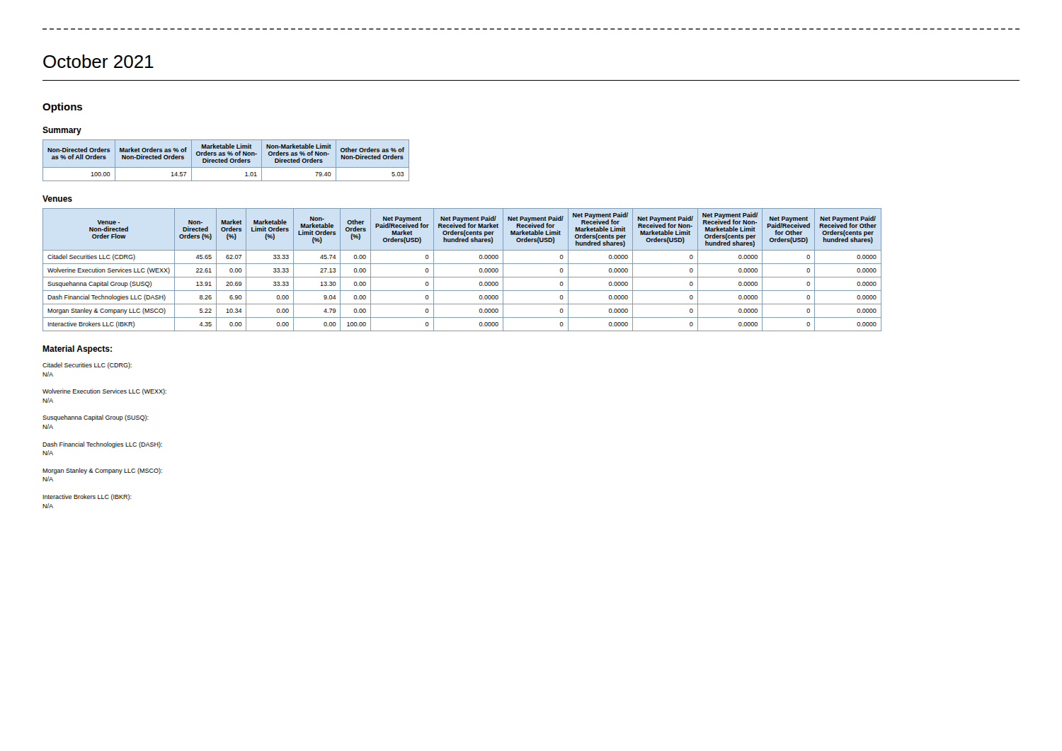October 2021
Options
Summary
| Non-Directed Orders as % of All Orders | Market Orders as % of Non-Directed Orders | Marketable Limit Orders as % of Non- Directed Orders | Non-Marketable Limit Orders as % of Non- Directed Orders | Other Orders as % of Non-Directed Orders |
| --- | --- | --- | --- | --- |
| 100.00 | 14.57 | 1.01 | 79.40 | 5.03 |
Venues
| Venue - Non-directed Order Flow | Non- Directed Orders (%) | Market Orders (%) | Marketable Limit Orders (%) | Non- Marketable Limit Orders (%) | Other Orders (%) | Net Payment Paid/Received for Market Orders(USD) | Net Payment Paid/ Received for Market Orders(cents per hundred shares) | Net Payment Paid/ Received for Marketable Limit Orders(USD) | Net Payment Paid/ Received for Marketable Limit Orders(cents per hundred shares) | Net Payment Paid/ Received for Non- Marketable Limit Orders(USD) | Net Payment Paid/ Received for Non- Marketable Limit Orders(cents per hundred shares) | Net Payment Paid/Received for Other Orders(USD) | Net Payment Paid/ Received for Other Orders(cents per hundred shares) |
| --- | --- | --- | --- | --- | --- | --- | --- | --- | --- | --- | --- | --- | --- |
| Citadel Securities LLC (CDRG) | 45.65 | 62.07 | 33.33 | 45.74 | 0.00 | 0 | 0.0000 | 0 | 0.0000 | 0 | 0.0000 | 0 | 0.0000 |
| Wolverine Execution Services LLC (WEXX) | 22.61 | 0.00 | 33.33 | 27.13 | 0.00 | 0 | 0.0000 | 0 | 0.0000 | 0 | 0.0000 | 0 | 0.0000 |
| Susquehanna Capital Group (SUSQ) | 13.91 | 20.69 | 33.33 | 13.30 | 0.00 | 0 | 0.0000 | 0 | 0.0000 | 0 | 0.0000 | 0 | 0.0000 |
| Dash Financial Technologies LLC (DASH) | 8.26 | 6.90 | 0.00 | 9.04 | 0.00 | 0 | 0.0000 | 0 | 0.0000 | 0 | 0.0000 | 0 | 0.0000 |
| Morgan Stanley & Company LLC (MSCO) | 5.22 | 10.34 | 0.00 | 4.79 | 0.00 | 0 | 0.0000 | 0 | 0.0000 | 0 | 0.0000 | 0 | 0.0000 |
| Interactive Brokers LLC (IBKR) | 4.35 | 0.00 | 0.00 | 0.00 | 100.00 | 0 | 0.0000 | 0 | 0.0000 | 0 | 0.0000 | 0 | 0.0000 |
Material Aspects:
Citadel Securities LLC (CDRG): N/A
Wolverine Execution Services LLC (WEXX): N/A
Susquehanna Capital Group (SUSQ): N/A
Dash Financial Technologies LLC (DASH): N/A
Morgan Stanley & Company LLC (MSCO): N/A
Interactive Brokers LLC (IBKR): N/A